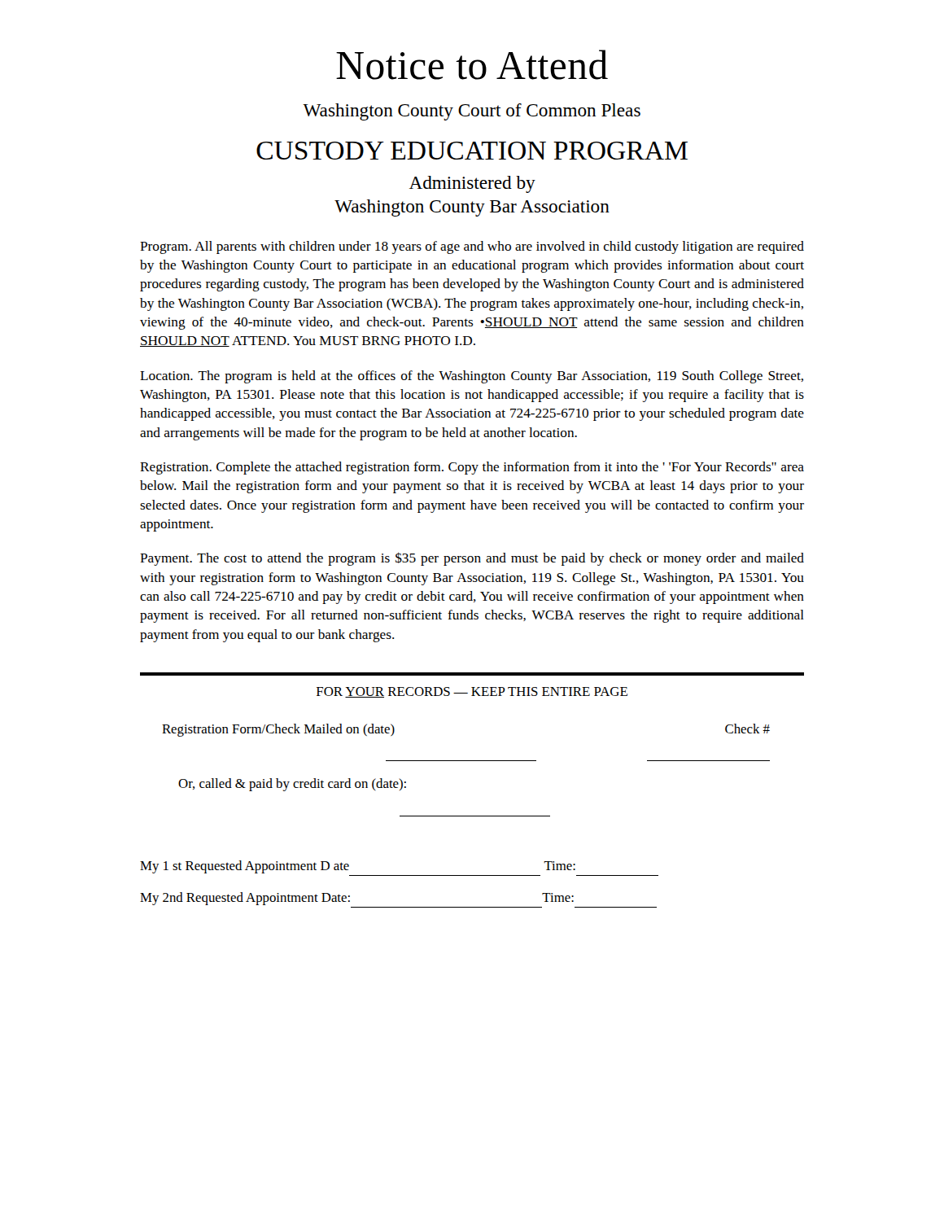Notice to Attend
Washington County Court of Common Pleas
CUSTODY EDUCATION PROGRAM
Administered by
Washington County Bar Association
Program. All parents with children under 18 years of age and who are involved in child custody litigation are required by the Washington County Court to participate in an educational program which provides information about court procedures regarding custody, The program has been developed by the Washington County Court and is administered by the Washington County Bar Association (WCBA). The program takes approximately one-hour, including check-in, viewing of the 40-minute video, and check-out. Parents •SHOULD NOT attend the same session and children SHOULD NOT ATTEND. You MUST BRNG PHOTO I.D.
Location. The program is held at the offices of the Washington County Bar Association, 119 South College Street, Washington, PA 15301. Please note that this location is not handicapped accessible; if you require a facility that is handicapped accessible, you must contact the Bar Association at 724-225-6710 prior to your scheduled program date and arrangements will be made for the program to be held at another location.
Registration. Complete the attached registration form. Copy the information from it into the ' 'For Your Records" area below. Mail the registration form and your payment so that it is received by WCBA at least 14 days prior to your selected dates. Once your registration form and payment have been received you will be contacted to confirm your appointment.
Payment. The cost to attend the program is $35 per person and must be paid by check or money order and mailed with your registration form to Washington County Bar Association, 119 S. College St., Washington, PA 15301. You can also call 724-225-6710 and pay by credit or debit card, You will receive confirmation of your appointment when payment is received. For all returned non-sufficient funds checks, WCBA reserves the right to require additional payment from you equal to our bank charges.
FOR YOUR RECORDS — KEEP THIS ENTIRE PAGE
Registration Form/Check Mailed on (date) Check #
Or, called & paid by credit card on (date):
My 1 st Requested Appointment D ate Time:
My 2nd Requested Appointment Date: Time: